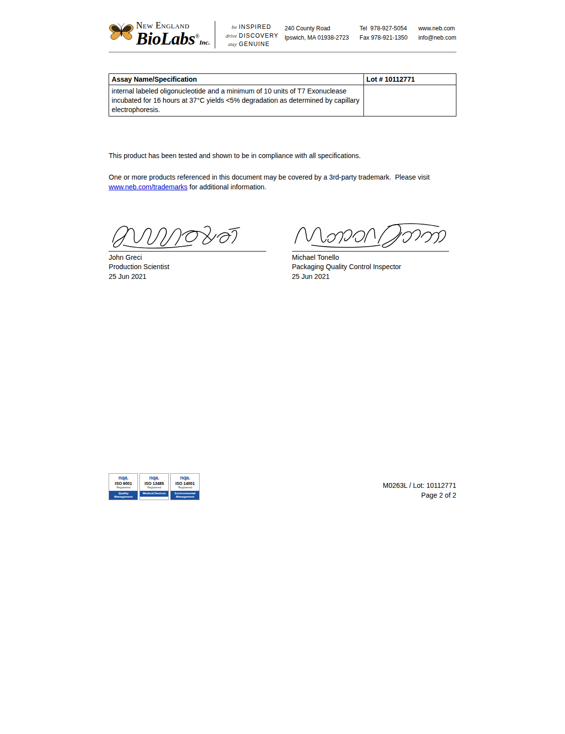New England
BioLabs®Inc.
be INSPIRED
drive DISCOVERY
stay GENUINE
240 County Road
Ipswich, MA 01938-2723
Tel 978-927-5054
Fax 978-921-1350
www.neb.com
info@neb.com
| Assay Name/Specification | Lot # 10112771 |
| --- | --- |
| internal labeled oligonucleotide and a minimum of 10 units of T7 Exonuclease incubated for 16 hours at 37°C yields <5% degradation as determined by capillary electrophoresis. | |
This product has been tested and shown to be in compliance with all specifications.
One or more products referenced in this document may be covered by a 3rd-party trademark. Please visit www.neb.com/trademarks for additional information.
John Greci
Production Scientist
25 Jun 2021
Michael Tonello
Packaging Quality Control Inspector
25 Jun 2021
nqa.
ISO 9001
Registered
Quality
Management
nqa.
ISO 13485
Registered
Medical Devices
nqa.
ISO 14001
Registered
Environmental
Management
M0263L / Lot: 10112771
Page 2 of 2